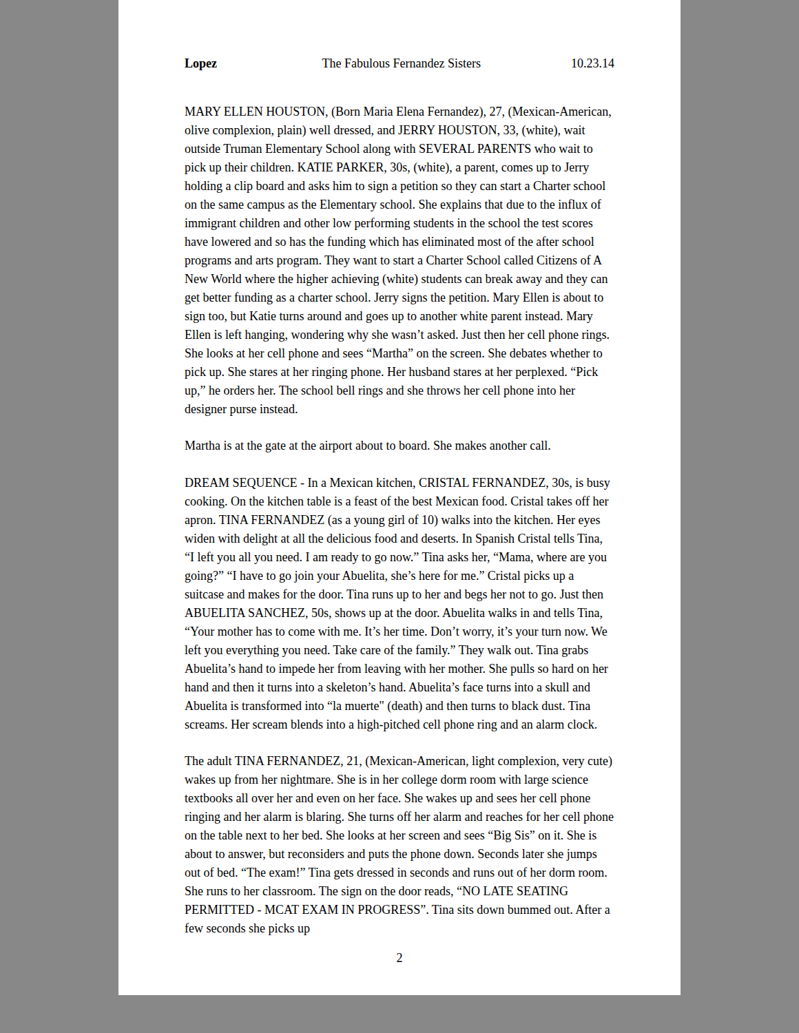Lopez The Fabulous Fernandez Sisters 10.23.14
MARY ELLEN HOUSTON, (Born Maria Elena Fernandez), 27, (Mexican-American, olive complexion, plain) well dressed, and JERRY HOUSTON, 33, (white), wait outside Truman Elementary School along with SEVERAL PARENTS who wait to pick up their children. KATIE PARKER, 30s, (white), a parent, comes up to Jerry holding a clip board and asks him to sign a petition so they can start a Charter school on the same campus as the Elementary school. She explains that due to the influx of immigrant children and other low performing students in the school the test scores have lowered and so has the funding which has eliminated most of the after school programs and arts program. They want to start a Charter School called Citizens of A New World where the higher achieving (white) students can break away and they can get better funding as a charter school. Jerry signs the petition. Mary Ellen is about to sign too, but Katie turns around and goes up to another white parent instead. Mary Ellen is left hanging, wondering why she wasn’t asked. Just then her cell phone rings. She looks at her cell phone and sees “Martha” on the screen. She debates whether to pick up. She stares at her ringing phone. Her husband stares at her perplexed. “Pick up,” he orders her. The school bell rings and she throws her cell phone into her designer purse instead.
Martha is at the gate at the airport about to board. She makes another call.
DREAM SEQUENCE - In a Mexican kitchen, CRISTAL FERNANDEZ, 30s, is busy cooking. On the kitchen table is a feast of the best Mexican food. Cristal takes off her apron. TINA FERNANDEZ (as a young girl of 10) walks into the kitchen. Her eyes widen with delight at all the delicious food and deserts. In Spanish Cristal tells Tina, “I left you all you need. I am ready to go now.” Tina asks her, “Mama, where are you going?” “I have to go join your Abuelita, she’s here for me.” Cristal picks up a suitcase and makes for the door. Tina runs up to her and begs her not to go. Just then ABUELITA SANCHEZ, 50s, shows up at the door. Abuelita walks in and tells Tina, “Your mother has to come with me. It’s her time. Don’t worry, it’s your turn now. We left you everything you need. Take care of the family.” They walk out. Tina grabs Abuelita’s hand to impede her from leaving with her mother. She pulls so hard on her hand and then it turns into a skeleton’s hand. Abuelita’s face turns into a skull and Abuelita is transformed into “la muerte" (death) and then turns to black dust. Tina screams. Her scream blends into a high-pitched cell phone ring and an alarm clock.
The adult TINA FERNANDEZ, 21, (Mexican-American, light complexion, very cute) wakes up from her nightmare. She is in her college dorm room with large science textbooks all over her and even on her face. She wakes up and sees her cell phone ringing and her alarm is blaring. She turns off her alarm and reaches for her cell phone on the table next to her bed. She looks at her screen and sees “Big Sis” on it. She is about to answer, but reconsiders and puts the phone down. Seconds later she jumps out of bed. “The exam!” Tina gets dressed in seconds and runs out of her dorm room. She runs to her classroom. The sign on the door reads, “NO LATE SEATING PERMITTED - MCAT EXAM IN PROGRESS”. Tina sits down bummed out. After a few seconds she picks up
2